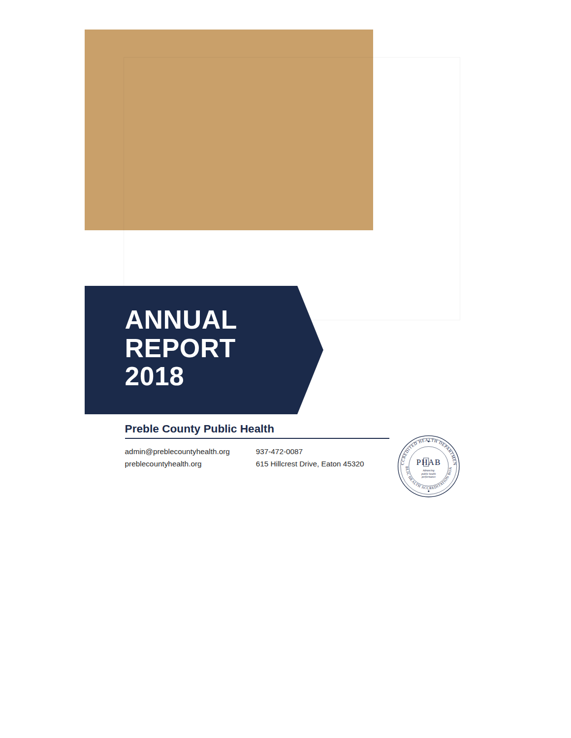Annual Report
2018
Preble County Public Health
| admin@preblecountyhealth.org | 937-472-0087 |
| preblecountyhealth.org | 615 Hillcrest Drive, Eaton 45320 |
ACCREDITED HEALTH DEPARTMENT PUBLIC HEALTH ACCREDITATION BOARD PHAB Advancing public health performance